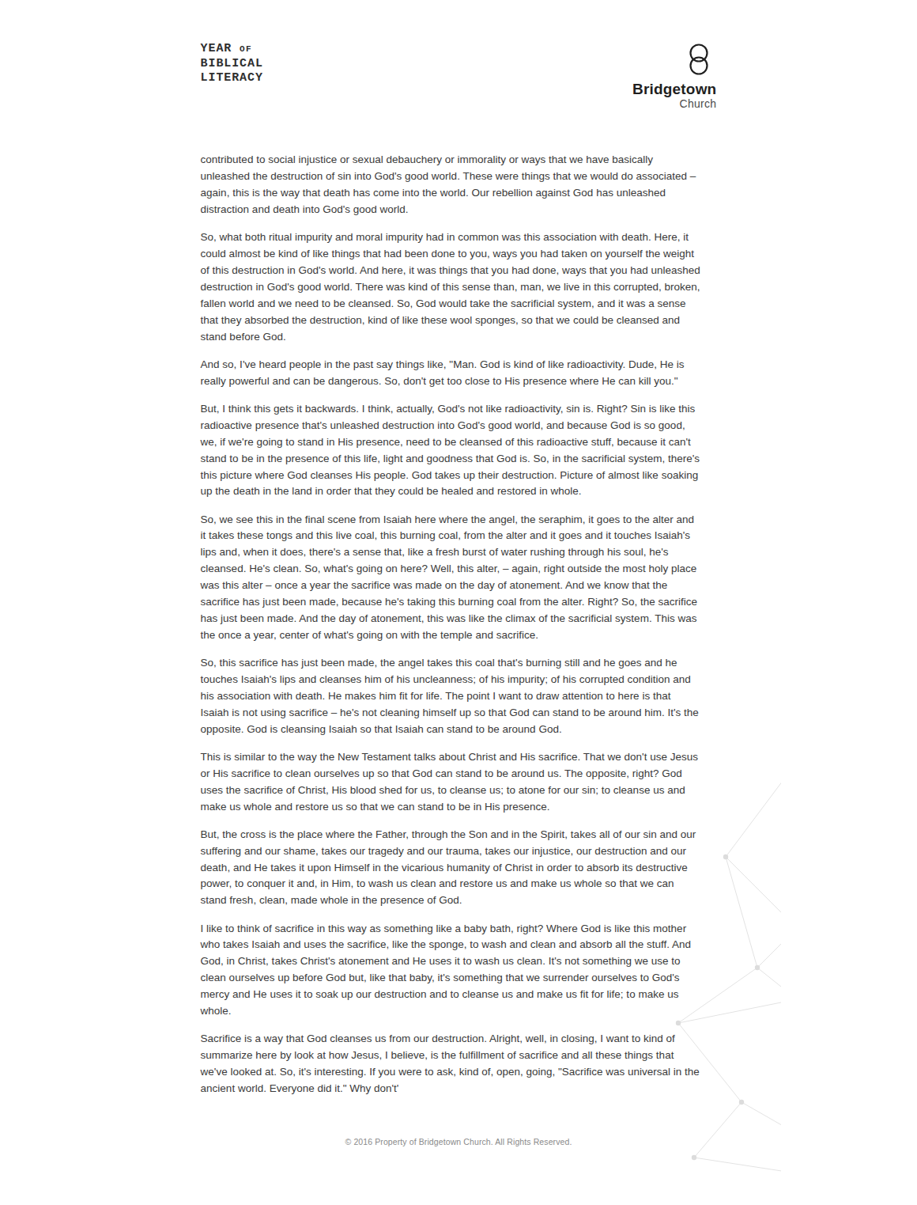YEAR OF
BIBLICAL
LITERACY
Bridgetown
Church
contributed to social injustice or sexual debauchery or immorality or ways that we have basically unleashed the destruction of sin into God's good world. These were things that we would do associated – again, this is the way that death has come into the world. Our rebellion against God has unleashed distraction and death into God's good world.
So, what both ritual impurity and moral impurity had in common was this association with death. Here, it could almost be kind of like things that had been done to you, ways you had taken on yourself the weight of this destruction in God's world. And here, it was things that you had done, ways that you had unleashed destruction in God's good world. There was kind of this sense than, man, we live in this corrupted, broken, fallen world and we need to be cleansed. So, God would take the sacrificial system, and it was a sense that they absorbed the destruction, kind of like these wool sponges, so that we could be cleansed and stand before God.
And so, I've heard people in the past say things like, "Man. God is kind of like radioactivity. Dude, He is really powerful and can be dangerous. So, don't get too close to His presence where He can kill you."
But, I think this gets it backwards. I think, actually, God's not like radioactivity, sin is. Right? Sin is like this radioactive presence that's unleashed destruction into God's good world, and because God is so good, we, if we're going to stand in His presence, need to be cleansed of this radioactive stuff, because it can't stand to be in the presence of this life, light and goodness that God is. So, in the sacrificial system, there's this picture where God cleanses His people. God takes up their destruction. Picture of almost like soaking up the death in the land in order that they could be healed and restored in whole.
So, we see this in the final scene from Isaiah here where the angel, the seraphim, it goes to the alter and it takes these tongs and this live coal, this burning coal, from the alter and it goes and it touches Isaiah's lips and, when it does, there's a sense that, like a fresh burst of water rushing through his soul, he's cleansed. He's clean. So, what's going on here? Well, this alter, – again, right outside the most holy place was this alter – once a year the sacrifice was made on the day of atonement. And we know that the sacrifice has just been made, because he's taking this burning coal from the alter. Right? So, the sacrifice has just been made. And the day of atonement, this was like the climax of the sacrificial system. This was the once a year, center of what's going on with the temple and sacrifice.
So, this sacrifice has just been made, the angel takes this coal that's burning still and he goes and he touches Isaiah's lips and cleanses him of his uncleanness; of his impurity; of his corrupted condition and his association with death. He makes him fit for life. The point I want to draw attention to here is that Isaiah is not using sacrifice – he's not cleaning himself up so that God can stand to be around him. It's the opposite. God is cleansing Isaiah so that Isaiah can stand to be around God.
This is similar to the way the New Testament talks about Christ and His sacrifice. That we don't use Jesus or His sacrifice to clean ourselves up so that God can stand to be around us. The opposite, right? God uses the sacrifice of Christ, His blood shed for us, to cleanse us; to atone for our sin; to cleanse us and make us whole and restore us so that we can stand to be in His presence.
But, the cross is the place where the Father, through the Son and in the Spirit, takes all of our sin and our suffering and our shame, takes our tragedy and our trauma, takes our injustice, our destruction and our death, and He takes it upon Himself in the vicarious humanity of Christ in order to absorb its destructive power, to conquer it and, in Him, to wash us clean and restore us and make us whole so that we can stand fresh, clean, made whole in the presence of God.
I like to think of sacrifice in this way as something like a baby bath, right? Where God is like this mother who takes Isaiah and uses the sacrifice, like the sponge, to wash and clean and absorb all the stuff. And God, in Christ, takes Christ's atonement and He uses it to wash us clean. It's not something we use to clean ourselves up before God but, like that baby, it's something that we surrender ourselves to God's mercy and He uses it to soak up our destruction and to cleanse us and make us fit for life; to make us whole.
Sacrifice is a way that God cleanses us from our destruction. Alright, well, in closing, I want to kind of summarize here by look at how Jesus, I believe, is the fulfillment of sacrifice and all these things that we've looked at. So, it's interesting. If you were to ask, kind of, open, going, "Sacrifice was universal in the ancient world. Everyone did it." Why don't'
© 2016 Property of Bridgetown Church. All Rights Reserved.